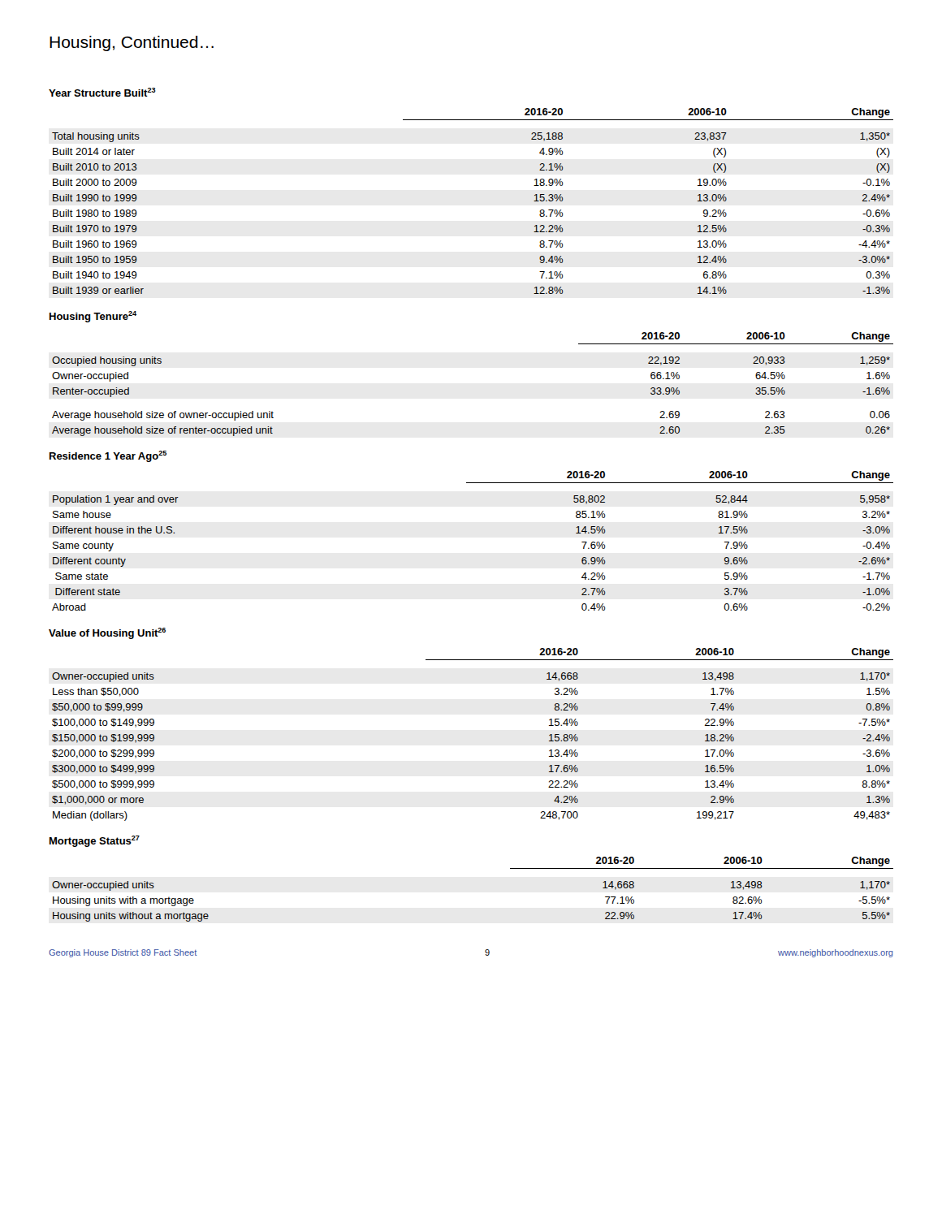Housing, Continued…
Year Structure Built 23
| | 2016-20 | 2006-10 | Change |
| --- | --- | --- | --- |
| Total housing units | 25,188 | 23,837 | 1,350* |
| Built 2014 or later | 4.9% | (X) | (X) |
| Built 2010 to 2013 | 2.1% | (X) | (X) |
| Built 2000 to 2009 | 18.9% | 19.0% | -0.1% |
| Built 1990 to 1999 | 15.3% | 13.0% | 2.4%* |
| Built 1980 to 1989 | 8.7% | 9.2% | -0.6% |
| Built 1970 to 1979 | 12.2% | 12.5% | -0.3% |
| Built 1960 to 1969 | 8.7% | 13.0% | -4.4%* |
| Built 1950 to 1959 | 9.4% | 12.4% | -3.0%* |
| Built 1940 to 1949 | 7.1% | 6.8% | 0.3% |
| Built 1939 or earlier | 12.8% | 14.1% | -1.3% |
Housing Tenure 24
| | 2016-20 | 2006-10 | Change |
| --- | --- | --- | --- |
| Occupied housing units | 22,192 | 20,933 | 1,259* |
| Owner-occupied | 66.1% | 64.5% | 1.6% |
| Renter-occupied | 33.9% | 35.5% | -1.6% |
| Average household size of owner-occupied unit | 2.69 | 2.63 | 0.06 |
| Average household size of renter-occupied unit | 2.60 | 2.35 | 0.26* |
Residence 1 Year Ago 25
| | 2016-20 | 2006-10 | Change |
| --- | --- | --- | --- |
| Population 1 year and over | 58,802 | 52,844 | 5,958* |
| Same house | 85.1% | 81.9% | 3.2%* |
| Different house in the U.S. | 14.5% | 17.5% | -3.0% |
| Same county | 7.6% | 7.9% | -0.4% |
| Different county | 6.9% | 9.6% | -2.6%* |
| Same state | 4.2% | 5.9% | -1.7% |
| Different state | 2.7% | 3.7% | -1.0% |
| Abroad | 0.4% | 0.6% | -0.2% |
Value of Housing Unit 26
| | 2016-20 | 2006-10 | Change |
| --- | --- | --- | --- |
| Owner-occupied units | 14,668 | 13,498 | 1,170* |
| Less than $50,000 | 3.2% | 1.7% | 1.5% |
| $50,000 to $99,999 | 8.2% | 7.4% | 0.8% |
| $100,000 to $149,999 | 15.4% | 22.9% | -7.5%* |
| $150,000 to $199,999 | 15.8% | 18.2% | -2.4% |
| $200,000 to $299,999 | 13.4% | 17.0% | -3.6% |
| $300,000 to $499,999 | 17.6% | 16.5% | 1.0% |
| $500,000 to $999,999 | 22.2% | 13.4% | 8.8%* |
| $1,000,000 or more | 4.2% | 2.9% | 1.3% |
| Median (dollars) | 248,700 | 199,217 | 49,483* |
Mortgage Status 27
| | 2016-20 | 2006-10 | Change |
| --- | --- | --- | --- |
| Owner-occupied units | 14,668 | 13,498 | 1,170* |
| Housing units with a mortgage | 77.1% | 82.6% | -5.5%* |
| Housing units without a mortgage | 22.9% | 17.4% | 5.5%* |
Georgia House District 89 Fact Sheet
9
www.neighborhoodnexus.org